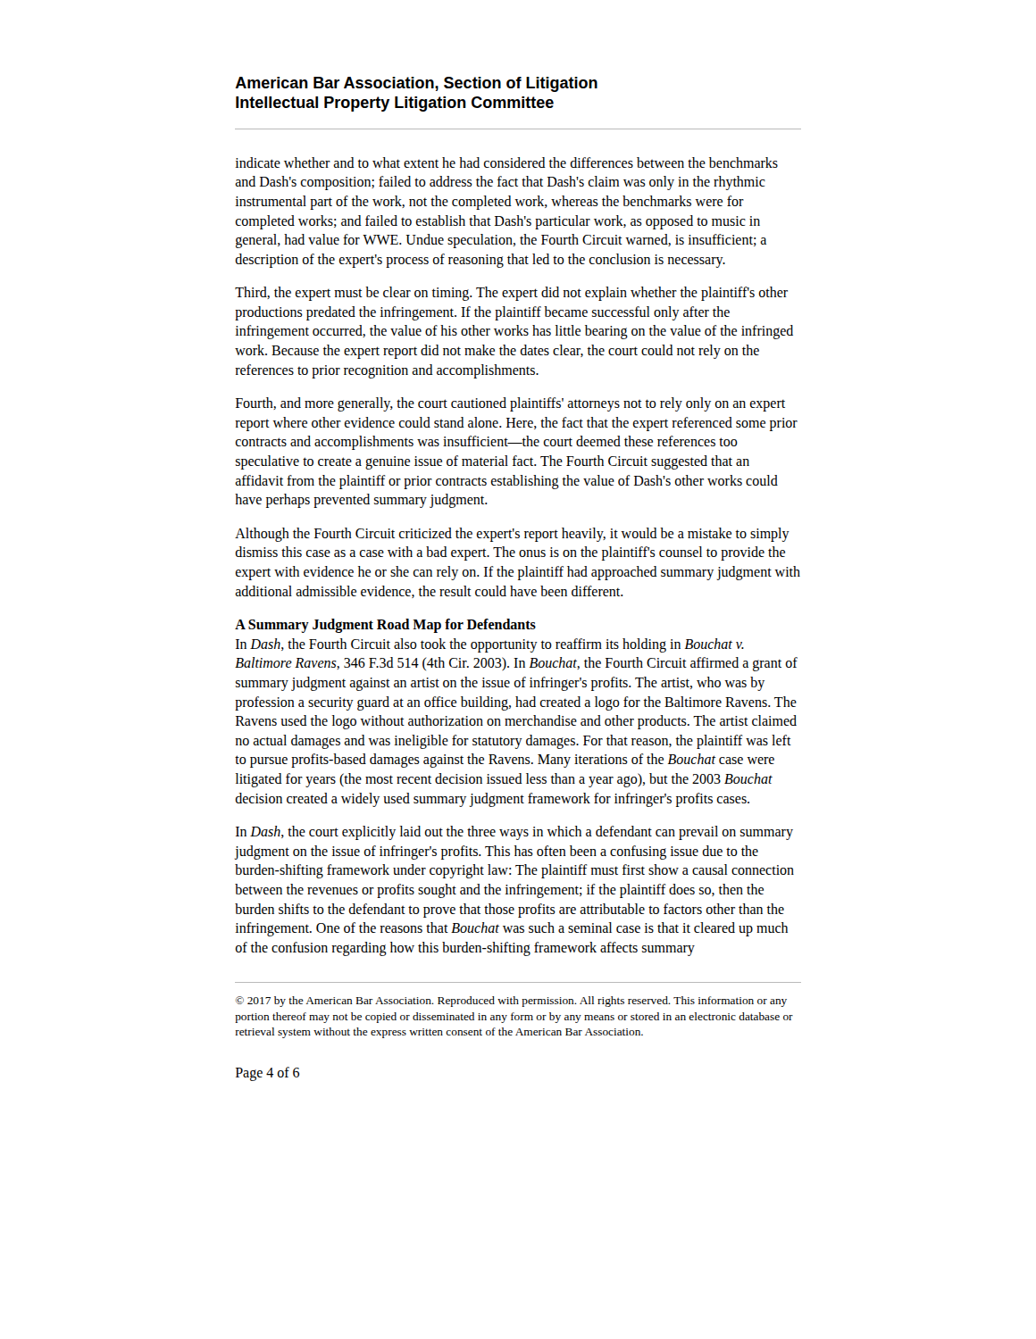American Bar Association, Section of Litigation Intellectual Property Litigation Committee
indicate whether and to what extent he had considered the differences between the benchmarks and Dash's composition; failed to address the fact that Dash's claim was only in the rhythmic instrumental part of the work, not the completed work, whereas the benchmarks were for completed works; and failed to establish that Dash's particular work, as opposed to music in general, had value for WWE. Undue speculation, the Fourth Circuit warned, is insufficient; a description of the expert's process of reasoning that led to the conclusion is necessary.
Third, the expert must be clear on timing. The expert did not explain whether the plaintiff's other productions predated the infringement. If the plaintiff became successful only after the infringement occurred, the value of his other works has little bearing on the value of the infringed work. Because the expert report did not make the dates clear, the court could not rely on the references to prior recognition and accomplishments.
Fourth, and more generally, the court cautioned plaintiffs' attorneys not to rely only on an expert report where other evidence could stand alone. Here, the fact that the expert referenced some prior contracts and accomplishments was insufficient—the court deemed these references too speculative to create a genuine issue of material fact. The Fourth Circuit suggested that an affidavit from the plaintiff or prior contracts establishing the value of Dash's other works could have perhaps prevented summary judgment.
Although the Fourth Circuit criticized the expert's report heavily, it would be a mistake to simply dismiss this case as a case with a bad expert. The onus is on the plaintiff's counsel to provide the expert with evidence he or she can rely on. If the plaintiff had approached summary judgment with additional admissible evidence, the result could have been different.
A Summary Judgment Road Map for Defendants
In Dash, the Fourth Circuit also took the opportunity to reaffirm its holding in Bouchat v. Baltimore Ravens, 346 F.3d 514 (4th Cir. 2003). In Bouchat, the Fourth Circuit affirmed a grant of summary judgment against an artist on the issue of infringer's profits. The artist, who was by profession a security guard at an office building, had created a logo for the Baltimore Ravens. The Ravens used the logo without authorization on merchandise and other products. The artist claimed no actual damages and was ineligible for statutory damages. For that reason, the plaintiff was left to pursue profits-based damages against the Ravens. Many iterations of the Bouchat case were litigated for years (the most recent decision issued less than a year ago), but the 2003 Bouchat decision created a widely used summary judgment framework for infringer's profits cases.
In Dash, the court explicitly laid out the three ways in which a defendant can prevail on summary judgment on the issue of infringer's profits. This has often been a confusing issue due to the burden-shifting framework under copyright law: The plaintiff must first show a causal connection between the revenues or profits sought and the infringement; if the plaintiff does so, then the burden shifts to the defendant to prove that those profits are attributable to factors other than the infringement. One of the reasons that Bouchat was such a seminal case is that it cleared up much of the confusion regarding how this burden-shifting framework affects summary
© 2017 by the American Bar Association. Reproduced with permission. All rights reserved. This information or any portion thereof may not be copied or disseminated in any form or by any means or stored in an electronic database or retrieval system without the express written consent of the American Bar Association.
Page 4 of 6